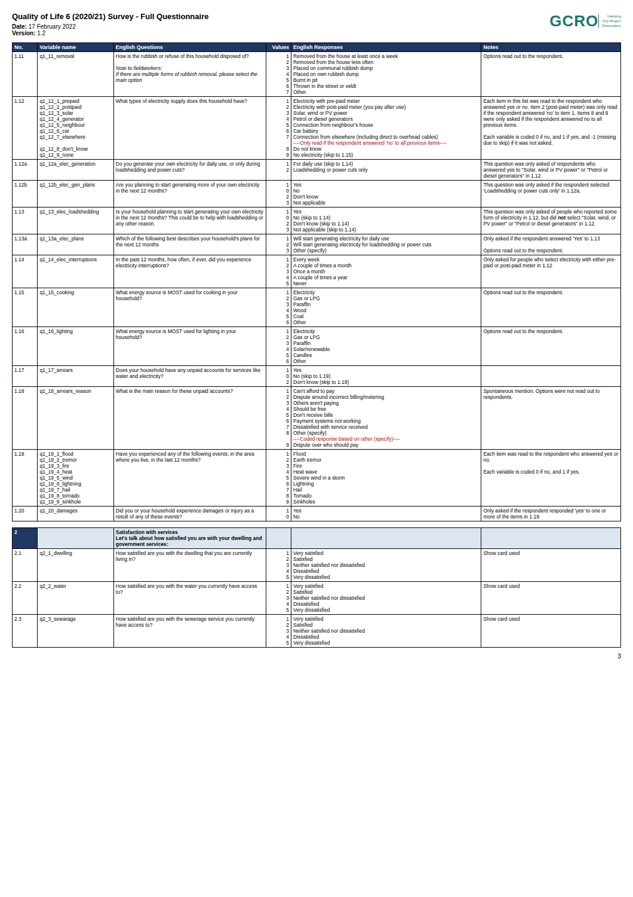Quality of Life 6 (2020/21) Survey - Full Questionnaire
Date: 17 February 2022
Version: 1.2
GCRO Gauteng
City-Region
Observatory
| No. | Variable name | English Questions | Values | English Responses | Notes |
| --- | --- | --- | --- | --- | --- |
| 1.11 | q1_11_removal | How is the rubbish or refuse of this household disposed of? Note to fieldworkers: If there are multiple forms of rubbish removal, please select the main option | 1 2 3 4 5 6 7 | Removed from the house at least once a week Removed from the house less often Placed on communal rubbish dump Placed on own rubbish dump Burnt in pit Thrown in the street or veldt Other | Options read out to the respondent. |
| 1.12 | q1_12_1_prepaid q1_12_2_postpaid q1_12_3_solar q1_12_4_generator q1_12_5_neighbour q1_12_6_car q1_12_7_elsewhere q1_12_8_don't_know q1_12_9_none | What types of electricity supply does this household have? | 1 2 3 4 5 6 7 8 9 | Electricity with pre-paid meter Electricity with post-paid meter (you pay after use) Solar, wind or PV power Petrol or diesel generators Connection from neighbour's house Car battery Connection from elsewhere (including direct to overhead cables) ----Only read if the respondent answered 'no' to all previous items---- Do not know No electricity (skip to 1.15) | Each item in this list was read to the respondent who answered yes or no. Item 2 (post-paid meter) was only read if the respondent answered 'no' to item 1. Items 8 and 9 were only asked if the respondent answered no to all previous items. Each variable is coded 0 if no, and 1 if yes, and -1 (missing due to skip) if it was not asked. |
| 1.12a | q1_12a_elec_generation | Do you generate your own electricity for daily use, or only during loadshedding and power cuts? | 1 2 | For daily use (skip to 1.14) Loadshedding or power cuts only | This question was only asked of respondents who answered yes to "Solar, wind or PV power" or "Petrol or diesel generators" in 1.12. |
| 1.12b | q1_12b_elec_gen_plans | Are you planning to start generating more of your own electricity in the next 12 months? | 1 0 2 3 | Yes No Don't know Not applicable | This question was only asked if the respondent selected 'Loadshedding or power cuts only' in 1.12a. |
| 1.13 | q1_13_elec_loadshedding | Is your household planning to start generating your own electricity in the next 12 months? This could be to help with loadshedding or any other reason. | 1 0 2 3 | Yes No (skip to 1.14) Don't know (skip to 1.14) Not applicable (skip to 1.14) | This question was only asked of people who reported some form of electricity in 1.12, but did not select "Solar, wind, or PV power" or "Petrol or diesel generators" in 1.12. |
| 1.13a | q1_13a_elec_plans | Which of the following best describes your household's plans for the next 12 months | 1 2 3 | Will start generating electricity for daily use Will start generating electricity for loadshedding or power cuts Other (specify) | Only asked if the respondent answered 'Yes' to 1.13 Options read out to the respondent. |
| 1.14 | q1_14_elec_interruptions | In the past 12 months, how often, if ever, did you experience electricity interruptions? | 1 2 3 4 5 | Every week A couple of times a month Once a month A couple of times a year Never | Only asked for people who select electricity with either pre-paid or post-paid meter in 1.12 |
| 1.15 | q1_15_cooking | What energy source is MOST used for cooking in your household? | 1 2 3 4 5 6 | Electricity Gas or LPG Paraffin Wood Coal Other | Options read out to the respondent. |
| 1.16 | q1_16_lighting | What energy source is MOST used for lighting in your household? | 1 2 3 4 5 6 | Electricity Gas or LPG Paraffin Solar/renewable Candles Other | Options read out to the respondent. |
| 1.17 | q1_17_arrears | Does your household have any unpaid accounts for services like water and electricity? | 1 0 2 | Yes No (skip to 1.19) Don't know (skip to 1.19) | |
| 1.18 | q1_18_arrears_reason | What is the main reason for these unpaid accounts? | 1 2 3 4 5 6 7 8 9 | Can't afford to pay Dispute around incorrect billing/metering Others aren't paying Should be free Don't receive bills Payment systems not working Dissatisfied with service received Other (specify) ----Coded response based on other (specify)---- Dispute over who should pay | Spontaneous mention. Options were not read out to respondents. |
| 1.19 | q1_19_1_flood q1_19_2_tremor q1_19_3_fire q1_19_4_heat q1_19_5_wind q1_19_6_lightning q1_19_7_hail q1_19_8_tornado q1_19_9_sinkhole | Have you experienced any of the following events, in the area where you live, in the last 12 months? | 1 2 3 4 5 6 7 8 9 | Flood Earth tremor Fire Heat wave Severe wind in a storm Lightning Hail Tornado Sinkholes | Each item was read to the respondent who answered yes or no. Each variable is coded 0 if no, and 1 if yes. |
| 1.20 | q1_20_damages | Did you or your household experience damages or injury as a result of any of these events? | 1 0 | Yes No | Only asked if the respondent responded 'yes' to one or more of the items in 1.19 |
| 2 | | Satisfaction with services Let's talk about how satisfied you are with your dwelling and government services: | | | |
| 2.1 | q2_1_dwelling | How satisfied are you with the dwelling that you are currently living in? | 1 2 3 4 5 | Very satisfied Satisfied Neither satisfied nor dissatisfied Dissatisfied Very dissatisfied | Show card used |
| 2.2 | q2_2_water | How satisfied are you with the water you currently have access to? | 1 2 3 4 5 | Very satisfied Satisfied Neither satisfied nor dissatisfied Dissatisfied Very dissatisfied | Show card used |
| 2.3 | q2_3_sewarage | How satisfied are you with the sewerage service you currently have access to? | 1 2 3 4 5 | Very satisfied Satisfied Neither satisfied nor dissatisfied Dissatisfied Very dissatisfied | Show card used |
3